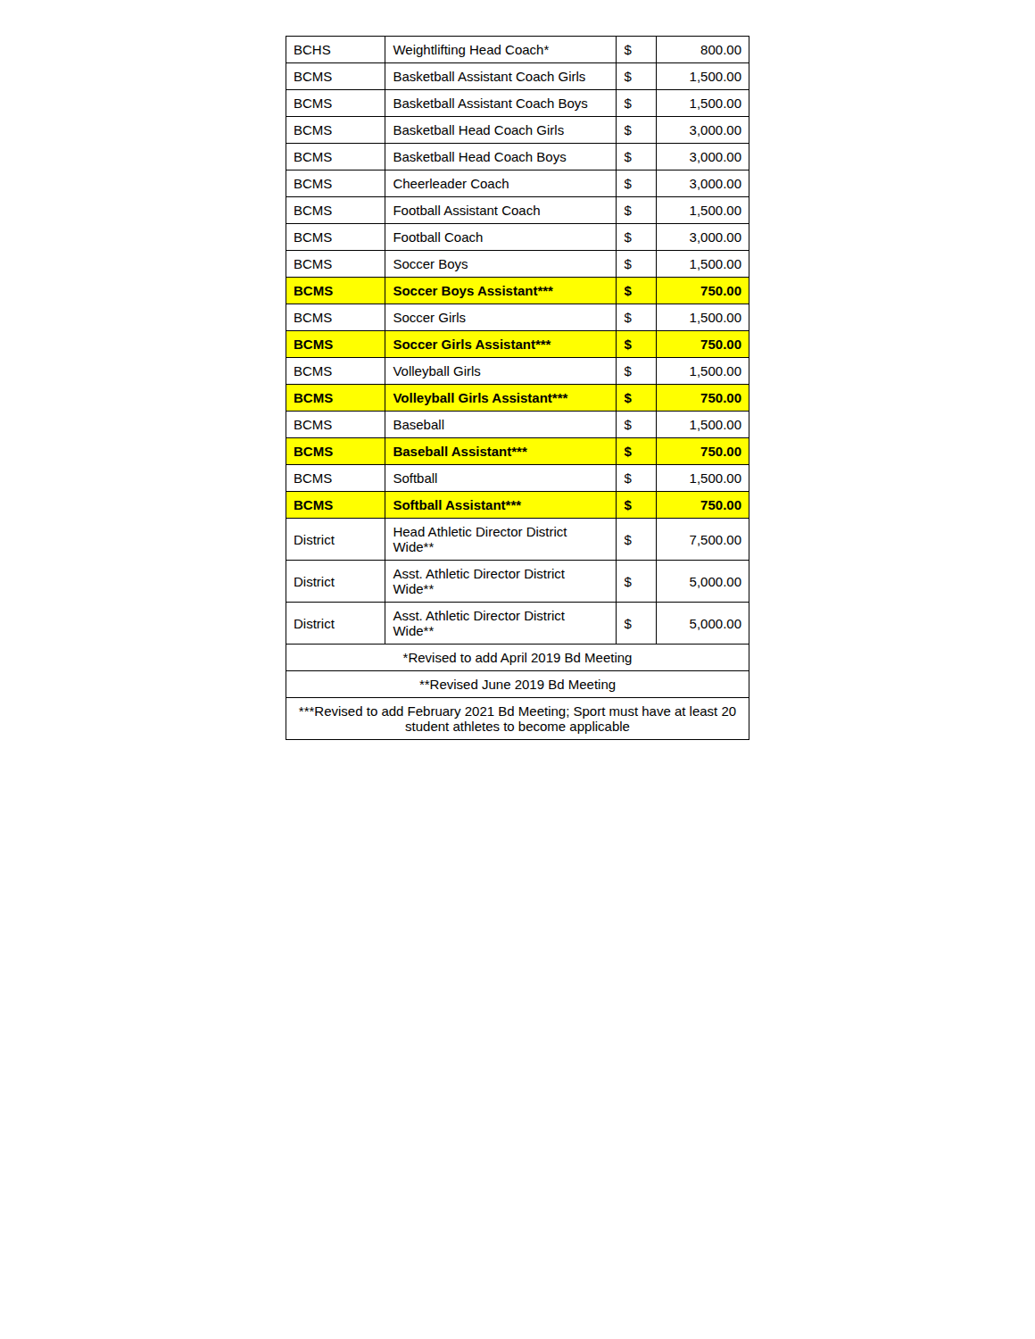| BCHS | Weightlifting Head Coach* | $ | 800.00 |
| BCMS | Basketball Assistant Coach Girls | $ | 1,500.00 |
| BCMS | Basketball Assistant Coach Boys | $ | 1,500.00 |
| BCMS | Basketball Head Coach Girls | $ | 3,000.00 |
| BCMS | Basketball Head Coach Boys | $ | 3,000.00 |
| BCMS | Cheerleader Coach | $ | 3,000.00 |
| BCMS | Football Assistant Coach | $ | 1,500.00 |
| BCMS | Football Coach | $ | 3,000.00 |
| BCMS | Soccer Boys | $ | 1,500.00 |
| BCMS | Soccer Boys Assistant*** | $ | 750.00 |
| BCMS | Soccer Girls | $ | 1,500.00 |
| BCMS | Soccer Girls Assistant*** | $ | 750.00 |
| BCMS | Volleyball Girls | $ | 1,500.00 |
| BCMS | Volleyball Girls Assistant*** | $ | 750.00 |
| BCMS | Baseball | $ | 1,500.00 |
| BCMS | Baseball Assistant*** | $ | 750.00 |
| BCMS | Softball | $ | 1,500.00 |
| BCMS | Softball Assistant*** | $ | 750.00 |
| District | Head Athletic Director District Wide** | $ | 7,500.00 |
| District | Asst. Athletic Director District Wide** | $ | 5,000.00 |
| District | Asst. Athletic Director District Wide** | $ | 5,000.00 |
| *Revised to add April 2019 Bd Meeting |
| **Revised June 2019 Bd Meeting |
| ***Revised to add February 2021 Bd Meeting; Sport must have at least 20 student athletes to become applicable |